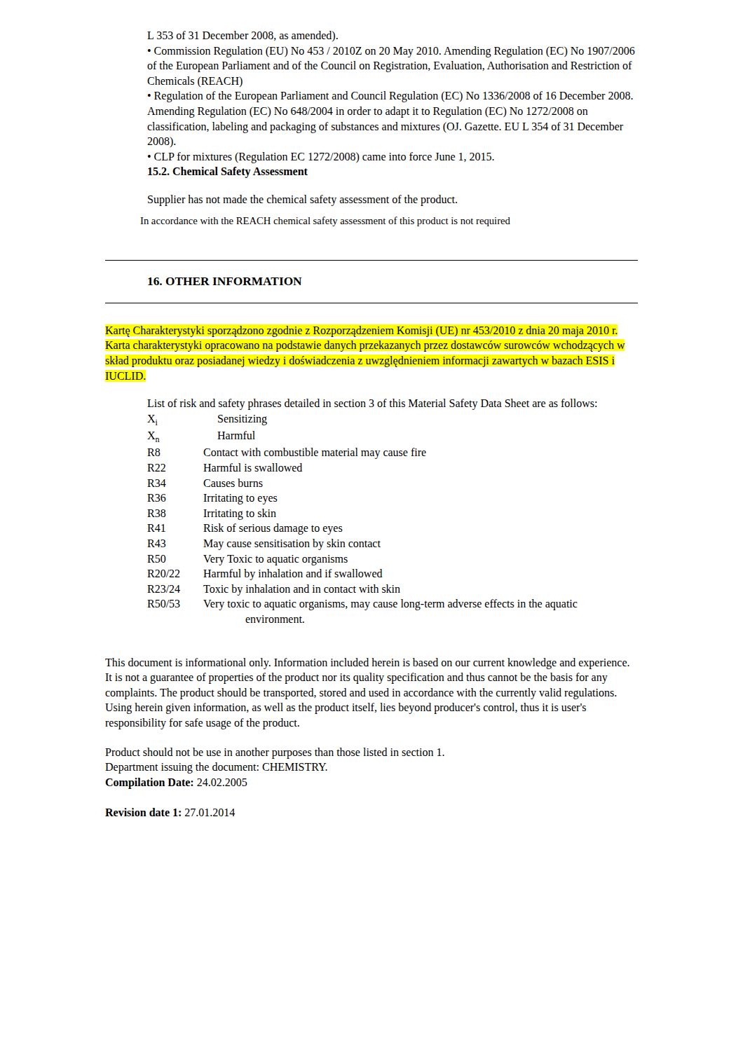L 353 of 31 December 2008, as amended).
• Commission Regulation (EU) No 453 / 2010Z on 20 May 2010. Amending Regulation (EC) No 1907/2006 of the European Parliament and of the Council on Registration, Evaluation, Authorisation and Restriction of Chemicals (REACH)
• Regulation of the European Parliament and Council Regulation (EC) No 1336/2008 of 16 December 2008. Amending Regulation (EC) No 648/2004 in order to adapt it to Regulation (EC) No 1272/2008 on classification, labeling and packaging of substances and mixtures (OJ. Gazette. EU L 354 of 31 December 2008).
• CLP for mixtures (Regulation EC 1272/2008) came into force June 1, 2015.
15.2. Chemical Safety Assessment
Supplier has not made the chemical safety assessment of the product.
In accordance with the REACH chemical safety assessment of this product is not required
16. OTHER INFORMATION
Kartę Charakterystyki sporządzono zgodnie z Rozporządzeniem Komisji (UE) nr 453/2010 z dnia 20 maja 2010 r.
Karta charakterystyki opracowano na podstawie danych przekazanych przez dostawców surowców wchodzących w skład produktu oraz posiadanej wiedzy i doświadczenia z uwzględnieniem informacji zawartych w bazach ESIS i IUCLID.
List of risk and safety phrases detailed in section 3 of this Material Safety Data Sheet are as follows:
| X i | Sensitizing |
| X n | Harmful |
| R8 | Contact with combustible material may cause fire |
| R22 | Harmful is swallowed |
| R34 | Causes burns |
| R36 | Irritating to eyes |
| R38 | Irritating to skin |
| R41 | Risk of serious damage to eyes |
| R43 | May cause sensitisation by skin contact |
| R50 | Very Toxic to aquatic organisms |
| R20/22 | Harmful by inhalation and if swallowed |
| R23/24 | Toxic by inhalation and in contact with skin |
| R50/53 | Very toxic to aquatic organisms, may cause long-term adverse effects in the aquatic environment. |
This document is informational only. Information included herein is based on our current knowledge and experience. It is not a guarantee of properties of the product nor its quality specification and thus cannot be the basis for any complaints. The product should be transported, stored and used in accordance with the currently valid regulations. Using herein given information, as well as the product itself, lies beyond producer's control, thus it is user's responsibility for safe usage of the product.
Product should not be use in another purposes than those listed in section 1.
Department issuing the document: CHEMISTRY.
Compilation Date: 24.02.2005
Revision date 1: 27.01.2014